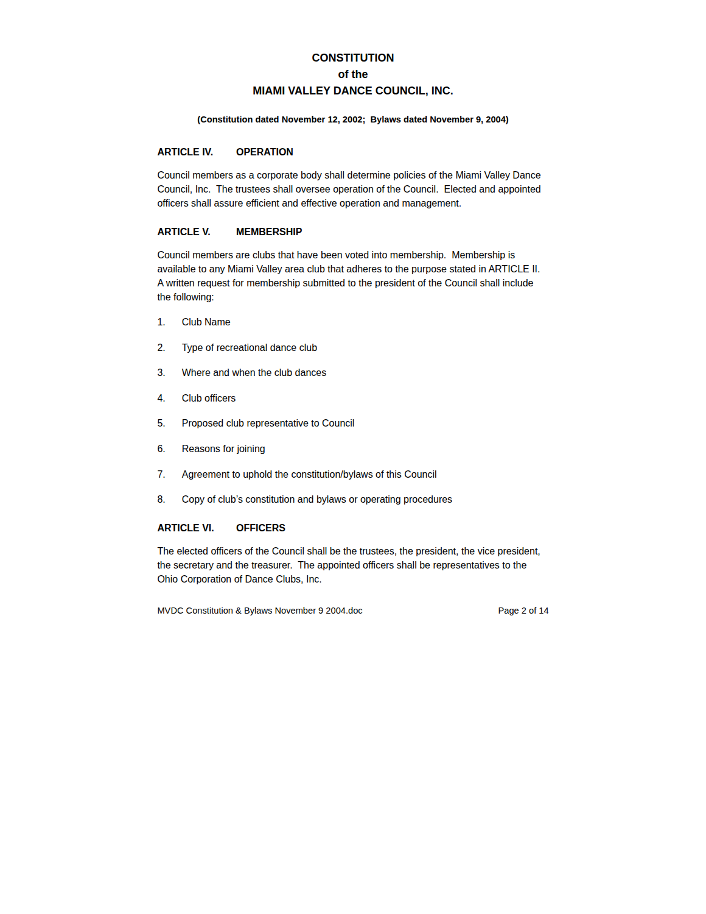CONSTITUTION of the MIAMI VALLEY DANCE COUNCIL, INC.
(Constitution dated November 12, 2002; Bylaws dated November 9, 2004)
ARTICLE IV. OPERATION
Council members as a corporate body shall determine policies of the Miami Valley Dance Council, Inc. The trustees shall oversee operation of the Council. Elected and appointed officers shall assure efficient and effective operation and management.
ARTICLE V. MEMBERSHIP
Council members are clubs that have been voted into membership. Membership is available to any Miami Valley area club that adheres to the purpose stated in ARTICLE II. A written request for membership submitted to the president of the Council shall include the following:
1. Club Name
2. Type of recreational dance club
3. Where and when the club dances
4. Club officers
5. Proposed club representative to Council
6. Reasons for joining
7. Agreement to uphold the constitution/bylaws of this Council
8. Copy of club’s constitution and bylaws or operating procedures
ARTICLE VI. OFFICERS
The elected officers of the Council shall be the trustees, the president, the vice president, the secretary and the treasurer. The appointed officers shall be representatives to the Ohio Corporation of Dance Clubs, Inc.
MVDC Constitution & Bylaws November 9 2004.doc Page 2 of 14